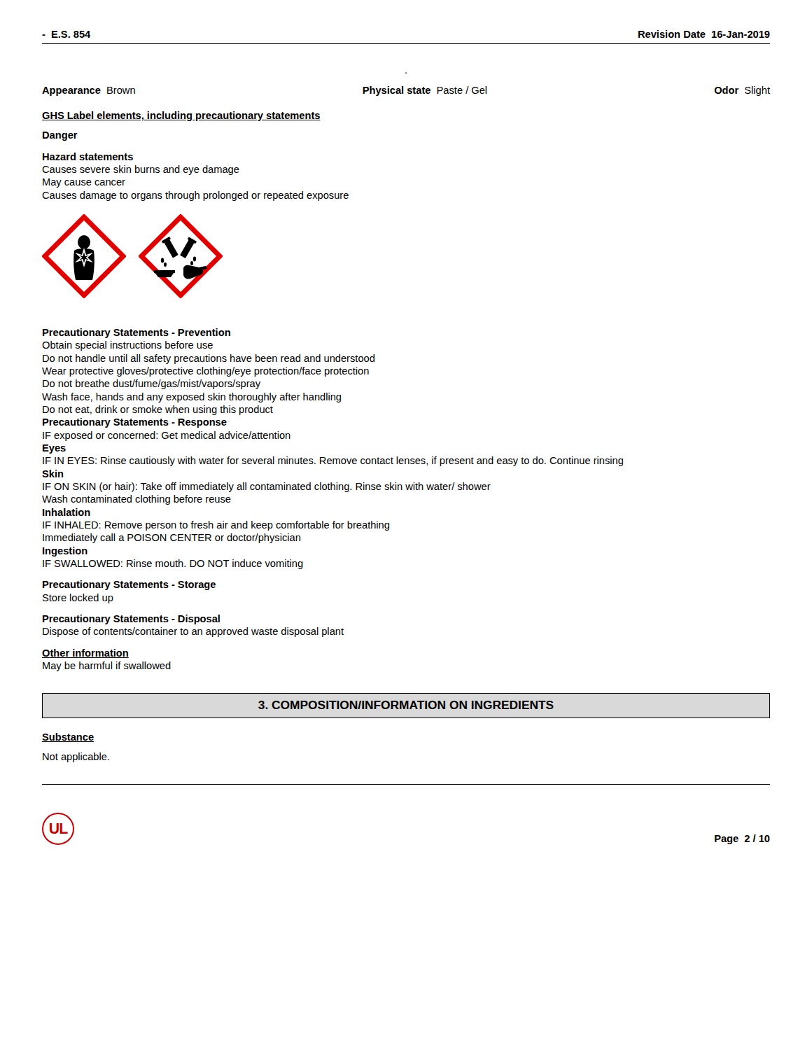- E.S. 854
Revision Date 16-Jan-2019
.
Appearance Brown
Physical state Paste / Gel
Odor Slight
GHS Label elements, including precautionary statements
Danger
Hazard statements
Causes severe skin burns and eye damage
May cause cancer
Causes damage to organs through prolonged or repeated exposure
Precautionary Statements - Prevention
Obtain special instructions before use
Do not handle until all safety precautions have been read and understood
Wear protective gloves/protective clothing/eye protection/face protection
Do not breathe dust/fume/gas/mist/vapors/spray
Wash face, hands and any exposed skin thoroughly after handling
Do not eat, drink or smoke when using this product
Precautionary Statements - Response
IF exposed or concerned: Get medical advice/attention
Eyes
IF IN EYES: Rinse cautiously with water for several minutes. Remove contact lenses, if present and easy to do. Continue rinsing
Skin
IF ON SKIN (or hair): Take off immediately all contaminated clothing. Rinse skin with water/ shower
Wash contaminated clothing before reuse
Inhalation
IF INHALED: Remove person to fresh air and keep comfortable for breathing
Immediately call a POISON CENTER or doctor/physician
Ingestion
IF SWALLOWED: Rinse mouth. DO NOT induce vomiting
Precautionary Statements - Storage
Store locked up
Precautionary Statements - Disposal
Dispose of contents/container to an approved waste disposal plant
Other information
May be harmful if swallowed
3. COMPOSITION/INFORMATION ON INGREDIENTS
Substance
Not applicable.
UL
Page 2 / 10